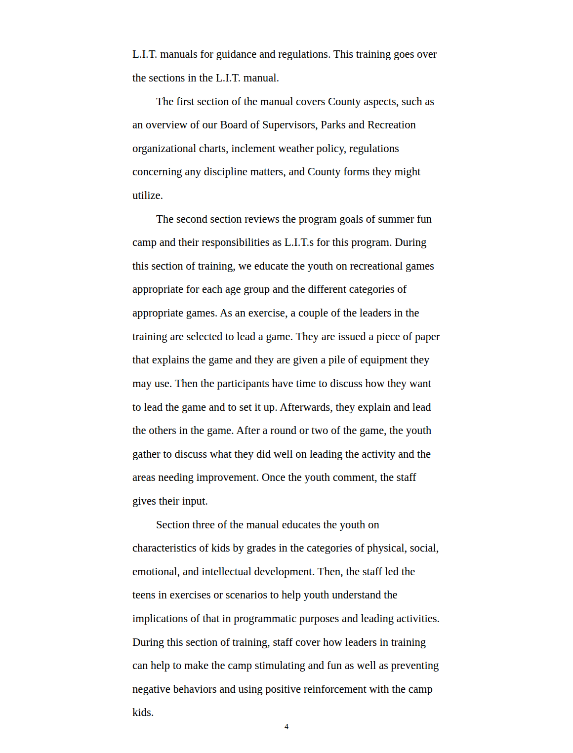L.I.T. manuals for guidance and regulations. This training goes over the sections in the L.I.T. manual.
The first section of the manual covers County aspects, such as an overview of our Board of Supervisors, Parks and Recreation organizational charts, inclement weather policy, regulations concerning any discipline matters, and County forms they might utilize.
The second section reviews the program goals of summer fun camp and their responsibilities as L.I.T.s for this program. During this section of training, we educate the youth on recreational games appropriate for each age group and the different categories of appropriate games. As an exercise, a couple of the leaders in the training are selected to lead a game. They are issued a piece of paper that explains the game and they are given a pile of equipment they may use. Then the participants have time to discuss how they want to lead the game and to set it up. Afterwards, they explain and lead the others in the game. After a round or two of the game, the youth gather to discuss what they did well on leading the activity and the areas needing improvement. Once the youth comment, the staff gives their input.
Section three of the manual educates the youth on characteristics of kids by grades in the categories of physical, social, emotional, and intellectual development. Then, the staff led the teens in exercises or scenarios to help youth understand the implications of that in programmatic purposes and leading activities. During this section of training, staff cover how leaders in training can help to make the camp stimulating and fun as well as preventing negative behaviors and using positive reinforcement with the camp kids.
4